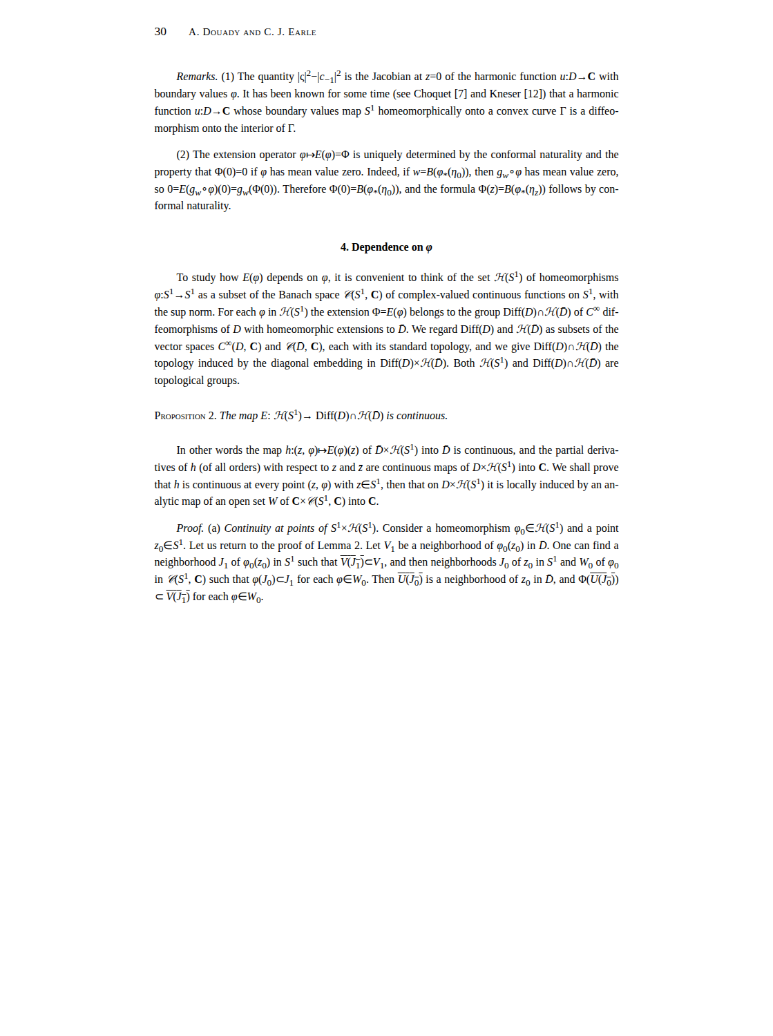30 A. Douady and C. J. Earle
Remarks. (1) The quantity |ς|2−|c−1|2 is the Jacobian at z=0 of the harmonic function u:D→C with boundary values φ. It has been known for some time (see Choquet [7] and Kneser [12]) that a harmonic function u:D→C whose boundary values map S1 homeomorphically onto a convex curve Γ is a diffeomorphism onto the interior of Γ.
(2) The extension operator φ↦E(φ)=Φ is uniquely determined by the conformal naturality and the property that Φ(0)=0 if φ has mean value zero. Indeed, if w=B(φ*(η0)), then gw∘φ has mean value zero, so 0=E(gw∘φ)(0)=gw(Φ(0)). Therefore Φ(0)=B(φ*(η0)), and the formula Φ(z)=B(φ*(ηz)) follows by conformal naturality.
4. Dependence on φ
To study how E(φ) depends on φ, it is convenient to think of the set ℋ(S1) of homeomorphisms φ:S1→S1 as a subset of the Banach space 𝒞(S1, C) of complex-valued continuous functions on S1, with the sup norm. For each φ in ℋ(S1) the extension Φ=E(φ) belongs to the group Diff(D)∩ℋ(D̄) of C∞ diffeomorphisms of D with homeomorphic extensions to D̄. We regard Diff(D) and ℋ(D̄) as subsets of the vector spaces C∞(D, C) and 𝒞(D̄, C), each with its standard topology, and we give Diff(D)∩ℋ(D̄) the topology induced by the diagonal embedding in Diff(D)×ℋ(D̄). Both ℋ(S1) and Diff(D)∩ℋ(D̄) are topological groups.
Proposition 2. The map E: ℋ(S1)→ Diff(D)∩ℋ(D̄) is continuous.
In other words the map h:(z, φ)↦E(φ)(z) of D̄×ℋ(S1) into D̄ is continuous, and the partial derivatives of h (of all orders) with respect to z and z̄ are continuous maps of D×ℋ(S1) into C. We shall prove that h is continuous at every point (z, φ) with z∈S1, then that on D×ℋ(S1) it is locally induced by an analytic map of an open set W of C×𝒞(S1, C) into C.
Proof. (a) Continuity at points of S1×ℋ(S1). Consider a homeomorphism φ0∈ℋ(S1) and a point z0∈S1. Let us return to the proof of Lemma 2. Let V1 be a neighborhood of φ0(z0) in D̄. One can find a neighborhood J1 of φ0(z0) in S1 such that V(J1)⊂V1, and then neighborhoods J0 of z0 in S1 and W0 of φ0 in 𝒞(S1, C) such that φ(J0)⊂J1 for each φ∈W0. Then U(J0) is a neighborhood of z0 in D̄, and Φ(U(J0)) ⊂ V(J1) for each φ∈W0.